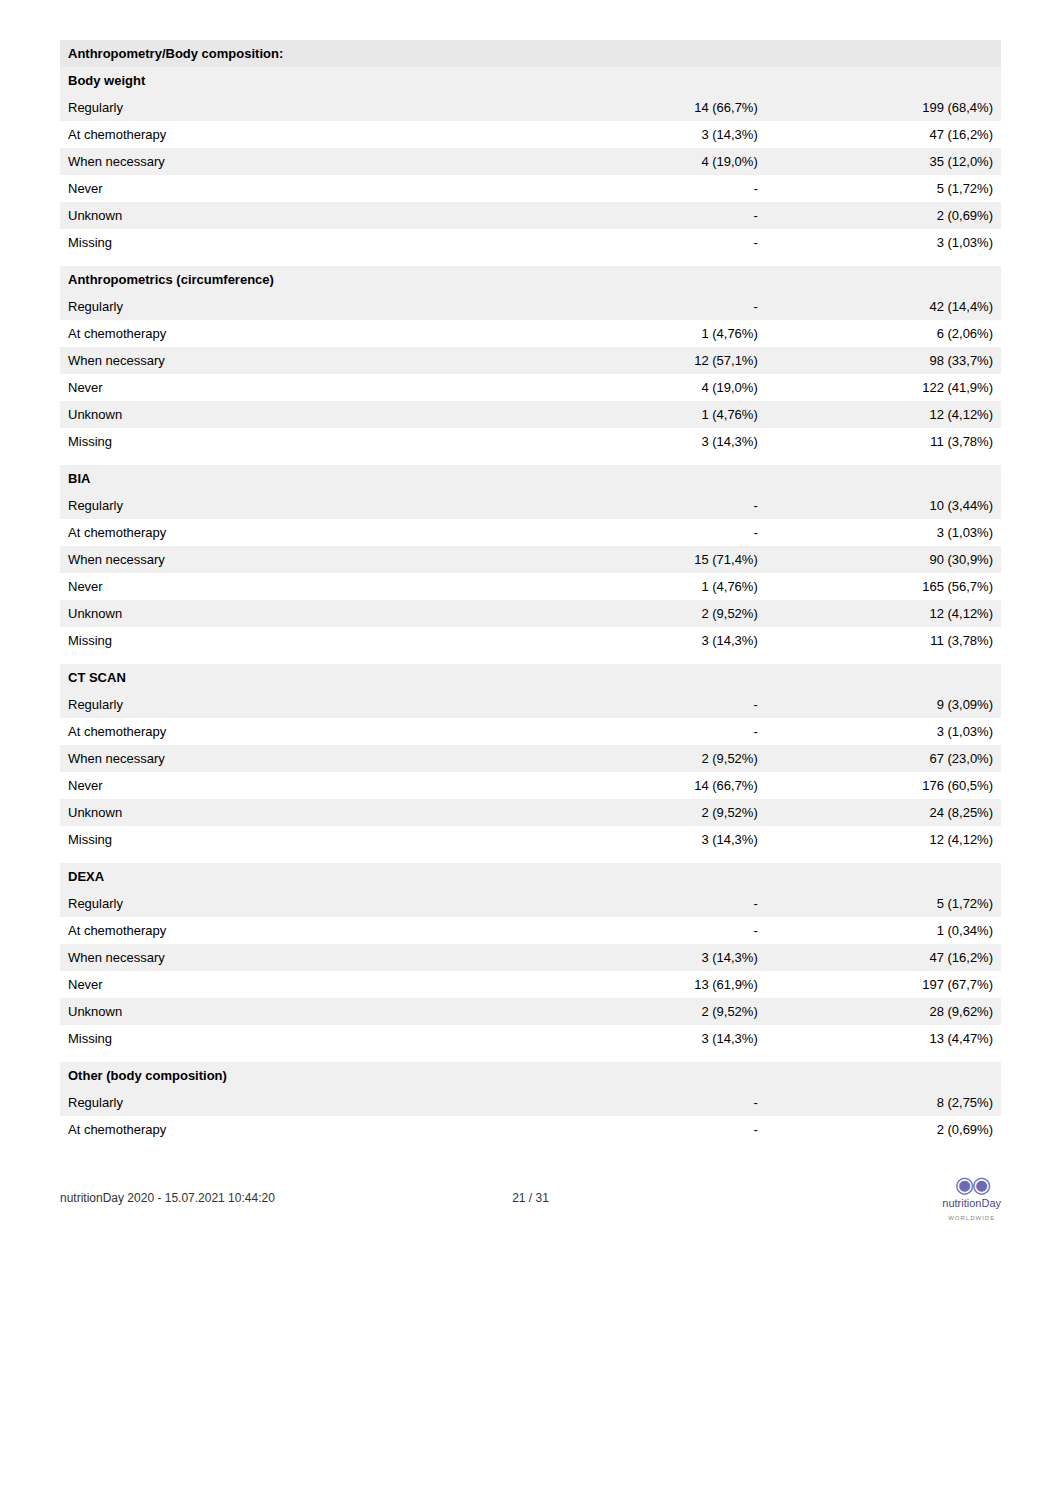| Anthropometry/Body composition: | | |
| Body weight | | |
| Regularly | 14 (66,7%) | 199 (68,4%) |
| At chemotherapy | 3 (14,3%) | 47 (16,2%) |
| When necessary | 4 (19,0%) | 35 (12,0%) |
| Never | - | 5 (1,72%) |
| Unknown | - | 2 (0,69%) |
| Missing | - | 3 (1,03%) |
| Anthropometrics (circumference) | | |
| Regularly | - | 42 (14,4%) |
| At chemotherapy | 1 (4,76%) | 6 (2,06%) |
| When necessary | 12 (57,1%) | 98 (33,7%) |
| Never | 4 (19,0%) | 122 (41,9%) |
| Unknown | 1 (4,76%) | 12 (4,12%) |
| Missing | 3 (14,3%) | 11 (3,78%) |
| BIA | | |
| Regularly | - | 10 (3,44%) |
| At chemotherapy | - | 3 (1,03%) |
| When necessary | 15 (71,4%) | 90 (30,9%) |
| Never | 1 (4,76%) | 165 (56,7%) |
| Unknown | 2 (9,52%) | 12 (4,12%) |
| Missing | 3 (14,3%) | 11 (3,78%) |
| CT SCAN | | |
| Regularly | - | 9 (3,09%) |
| At chemotherapy | - | 3 (1,03%) |
| When necessary | 2 (9,52%) | 67 (23,0%) |
| Never | 14 (66,7%) | 176 (60,5%) |
| Unknown | 2 (9,52%) | 24 (8,25%) |
| Missing | 3 (14,3%) | 12 (4,12%) |
| DEXA | | |
| Regularly | - | 5 (1,72%) |
| At chemotherapy | - | 1 (0,34%) |
| When necessary | 3 (14,3%) | 47 (16,2%) |
| Never | 13 (61,9%) | 197 (67,7%) |
| Unknown | 2 (9,52%) | 28 (9,62%) |
| Missing | 3 (14,3%) | 13 (4,47%) |
| Other (body composition) | | |
| Regularly | - | 8 (2,75%) |
| At chemotherapy | - | 2 (0,69%) |
nutritionDay 2020 - 15.07.2021 10:44:20
21 / 31
◉◉
nutritionDay
WORLDWIDE